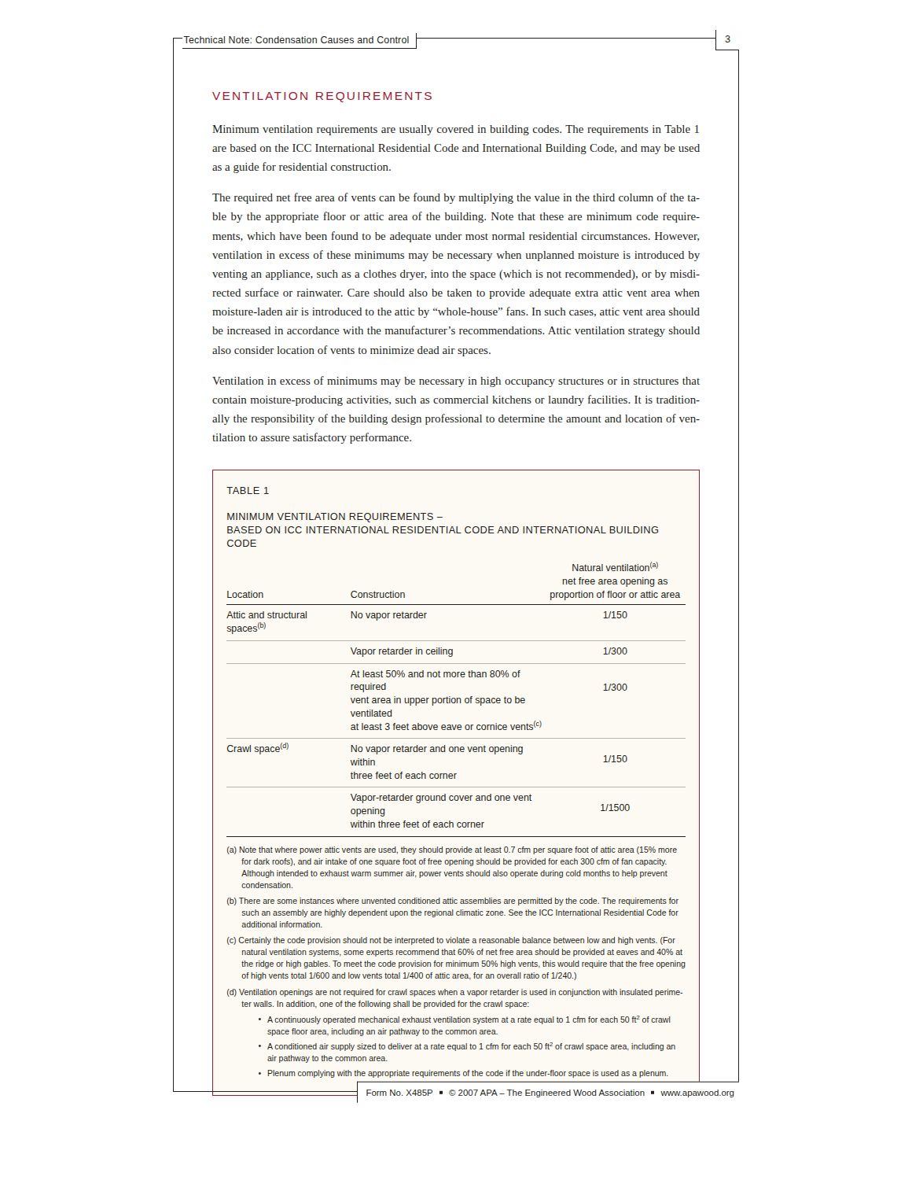Technical Note: Condensation Causes and Control
3
Ventilation Requirements
Minimum ventilation requirements are usually covered in building codes. The requirements in Table 1 are based on the ICC International Residential Code and International Building Code, and may be used as a guide for residential construction.
The required net free area of vents can be found by multiplying the value in the third column of the table by the appropriate floor or attic area of the building. Note that these are minimum code requirements, which have been found to be adequate under most normal residential circumstances. However, ventilation in excess of these minimums may be necessary when unplanned moisture is introduced by venting an appliance, such as a clothes dryer, into the space (which is not recommended), or by misdirected surface or rainwater. Care should also be taken to provide adequate extra attic vent area when moisture-laden air is introduced to the attic by “whole-house” fans. In such cases, attic vent area should be increased in accordance with the manufacturer’s recommendations. Attic ventilation strategy should also consider location of vents to minimize dead air spaces.
Ventilation in excess of minimums may be necessary in high occupancy structures or in structures that contain moisture-producing activities, such as commercial kitchens or laundry facilities. It is traditionally the responsibility of the building design professional to determine the amount and location of ventilation to assure satisfactory performance.
TABLE 1
MINIMUM VENTILATION REQUIREMENTS –
BASED ON ICC INTERNATIONAL RESIDENTIAL CODE AND INTERNATIONAL BUILDING CODE
| Location | Construction | Natural ventilation (a) net free area opening as proportion of floor or attic area |
| --- | --- | --- |
| Attic and structural spaces (b) | No vapor retarder | 1/150 |
| | Vapor retarder in ceiling | 1/300 |
| | At least 50% and not more than 80% of required vent area in upper portion of space to be ventilated at least 3 feet above eave or cornice vents (c) | 1/300 |
| Crawl space (d) | No vapor retarder and one vent opening within three feet of each corner | 1/150 |
| | Vapor-retarder ground cover and one vent opening within three feet of each corner | 1/1500 |
(a) Note that where power attic vents are used, they should provide at least 0.7 cfm per square foot of attic area (15% more for dark roofs), and air intake of one square foot of free opening should be provided for each 300 cfm of fan capacity. Although intended to exhaust warm summer air, power vents should also operate during cold months to help prevent condensation.
(b) There are some instances where unvented conditioned attic assemblies are permitted by the code. The requirements for such an assembly are highly dependent upon the regional climatic zone. See the ICC International Residential Code for additional information.
(c) Certainly the code provision should not be interpreted to violate a reasonable balance between low and high vents. (For natural ventilation systems, some experts recommend that 60% of net free area should be provided at eaves and 40% at the ridge or high gables. To meet the code provision for minimum 50% high vents, this would require that the free opening of high vents total 1/600 and low vents total 1/400 of attic area, for an overall ratio of 1/240.)
(d) Ventilation openings are not required for crawl spaces when a vapor retarder is used in conjunction with insulated perimeter walls. In addition, one of the following shall be provided for the crawl space:
A continuously operated mechanical exhaust ventilation system at a rate equal to 1 cfm for each 50 ft2 of crawl space floor area, including an air pathway to the common area.
A conditioned air supply sized to deliver at a rate equal to 1 cfm for each 50 ft2 of crawl space area, including an air pathway to the common area.
Plenum complying with the appropriate requirements of the code if the under-floor space is used as a plenum.
Form No. X485P © 2007 APA – The Engineered Wood Association www.apawood.org